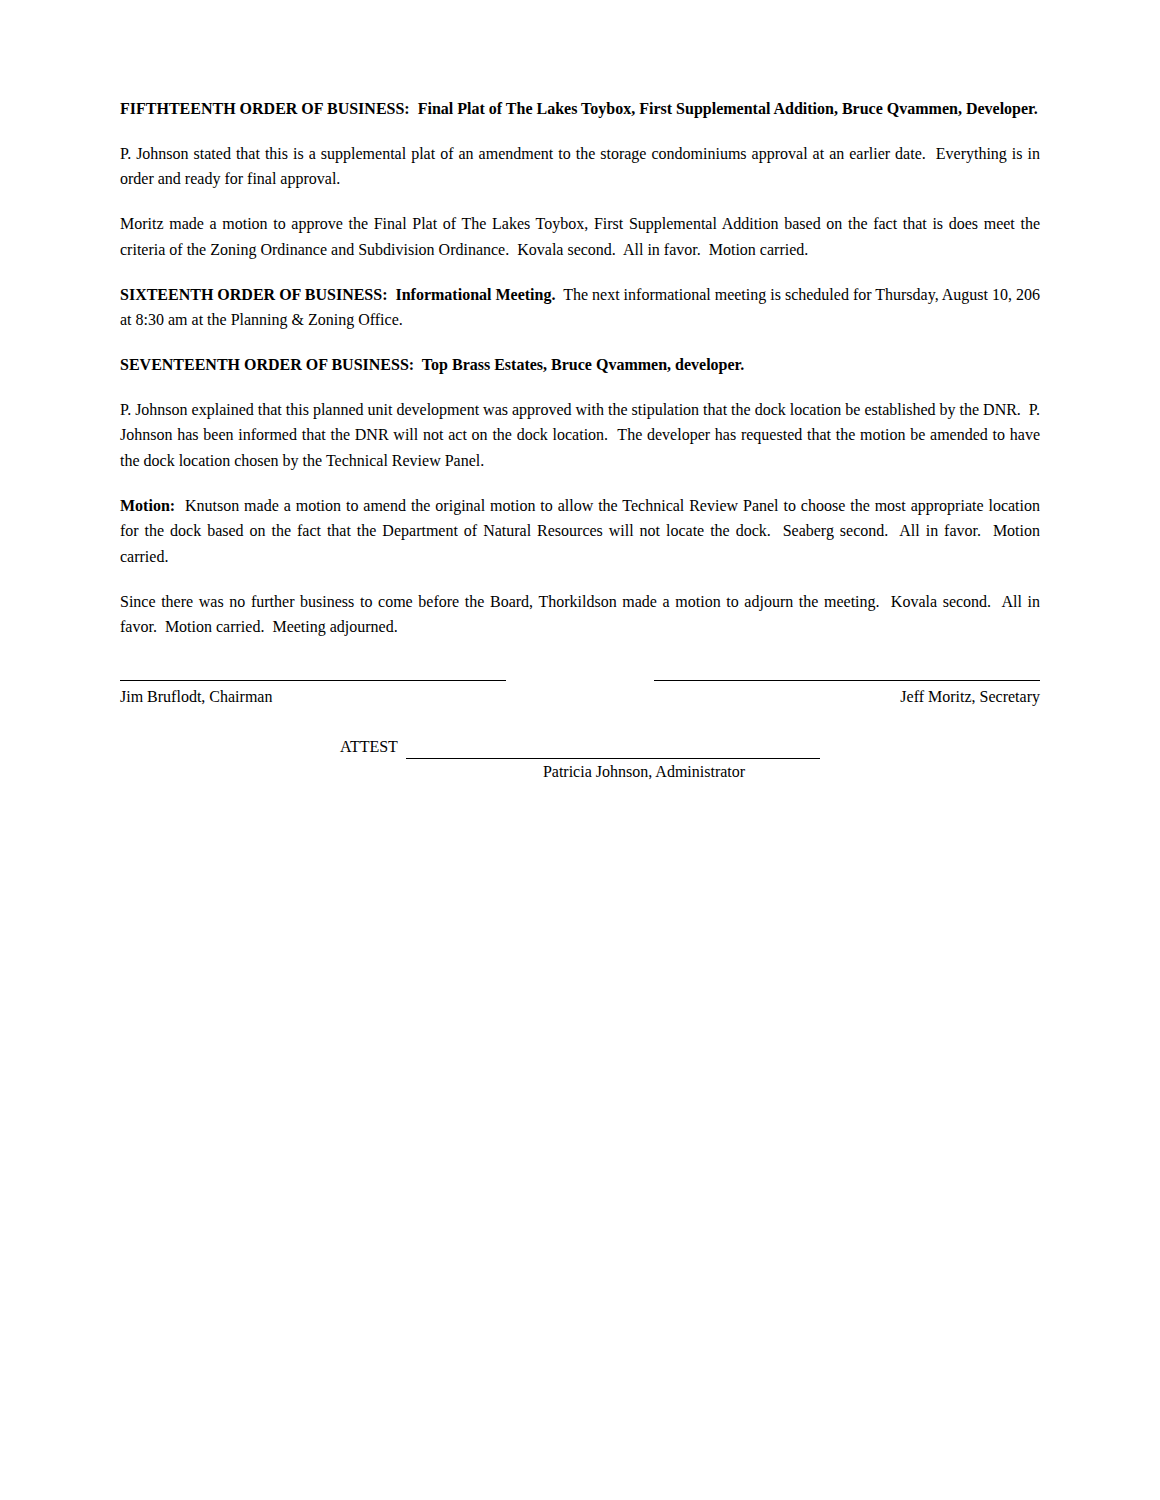FIFTHTEENTH ORDER OF BUSINESS: Final Plat of The Lakes Toybox, First Supplemental Addition, Bruce Qvammen, Developer.
P. Johnson stated that this is a supplemental plat of an amendment to the storage condominiums approval at an earlier date. Everything is in order and ready for final approval.
Moritz made a motion to approve the Final Plat of The Lakes Toybox, First Supplemental Addition based on the fact that is does meet the criteria of the Zoning Ordinance and Subdivision Ordinance. Kovala second. All in favor. Motion carried.
SIXTEENTH ORDER OF BUSINESS: Informational Meeting. The next informational meeting is scheduled for Thursday, August 10, 206 at 8:30 am at the Planning & Zoning Office.
SEVENTEENTH ORDER OF BUSINESS: Top Brass Estates, Bruce Qvammen, developer.
P. Johnson explained that this planned unit development was approved with the stipulation that the dock location be established by the DNR. P. Johnson has been informed that the DNR will not act on the dock location. The developer has requested that the motion be amended to have the dock location chosen by the Technical Review Panel.
Motion: Knutson made a motion to amend the original motion to allow the Technical Review Panel to choose the most appropriate location for the dock based on the fact that the Department of Natural Resources will not locate the dock. Seaberg second. All in favor. Motion carried.
Since there was no further business to come before the Board, Thorkildson made a motion to adjourn the meeting. Kovala second. All in favor. Motion carried. Meeting adjourned.
Jim Bruflodt, Chairman Jeff Moritz, Secretary
ATTEST
Patricia Johnson, Administrator